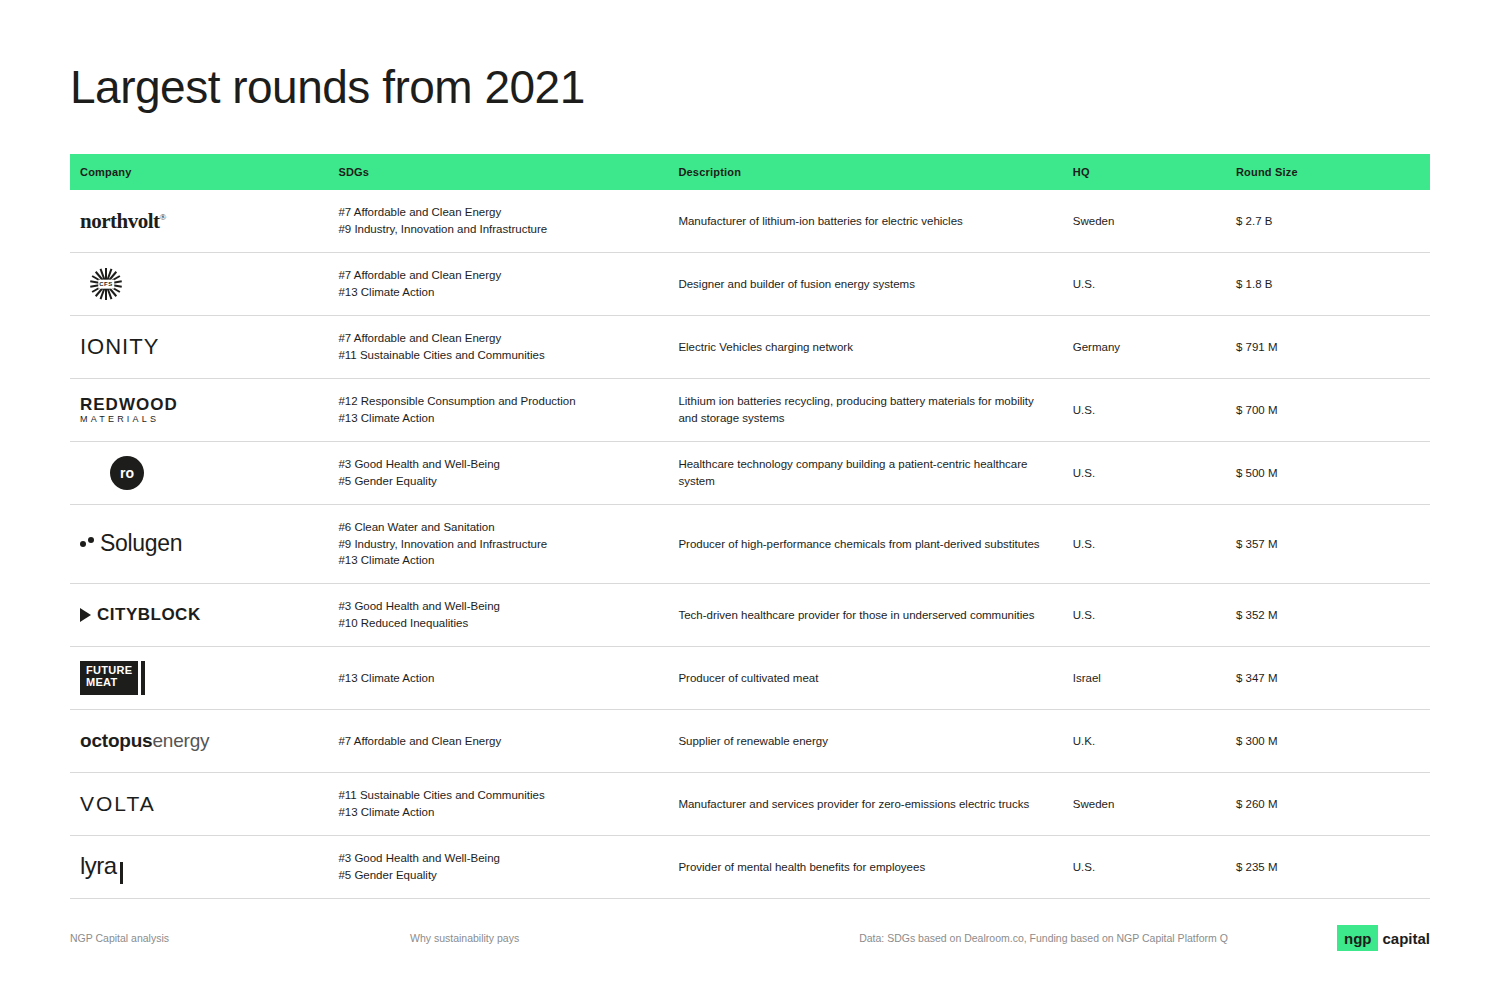Largest rounds from 2021
| Company | SDGs | Description | HQ | Round Size |
| --- | --- | --- | --- | --- |
| northvolt ® | #7 Affordable and Clean Energy #9 Industry, Innovation and Infrastructure | Manufacturer of lithium-ion batteries for electric vehicles | Sweden | $ 2.7 B |
| CFS | #7 Affordable and Clean Energy #13 Climate Action | Designer and builder of fusion energy systems | U.S. | $ 1.8 B |
| IONITY | #7 Affordable and Clean Energy #11 Sustainable Cities and Communities | Electric Vehicles charging network | Germany | $ 791 M |
| REDWOOD MATERIALS | #12 Responsible Consumption and Production #13 Climate Action | Lithium ion batteries recycling, producing battery materials for mobility and storage systems | U.S. | $ 700 M |
| ro | #3 Good Health and Well-Being #5 Gender Equality | Healthcare technology company building a patient-centric healthcare system | U.S. | $ 500 M |
| Solugen | #6 Clean Water and Sanitation #9 Industry, Innovation and Infrastructure #13 Climate Action | Producer of high-performance chemicals from plant-derived substitutes | U.S. | $ 357 M |
| CITYBLOCK | #3 Good Health and Well-Being #10 Reduced Inequalities | Tech-driven healthcare provider for those in underserved communities | U.S. | $ 352 M |
| FUTURE MEAT | #13 Climate Action | Producer of cultivated meat | Israel | $ 347 M |
| octopus energy | #7 Affordable and Clean Energy | Supplier of renewable energy | U.K. | $ 300 M |
| VOLTA | #11 Sustainable Cities and Communities #13 Climate Action | Manufacturer and services provider for zero-emissions electric trucks | Sweden | $ 260 M |
| lyra | #3 Good Health and Well-Being #5 Gender Equality | Provider of mental health benefits for employees | U.S. | $ 235 M |
NGP Capital analysis
Why sustainability pays
Data: SDGs based on Dealroom.co, Funding based on NGP Capital Platform Q
ngp capital